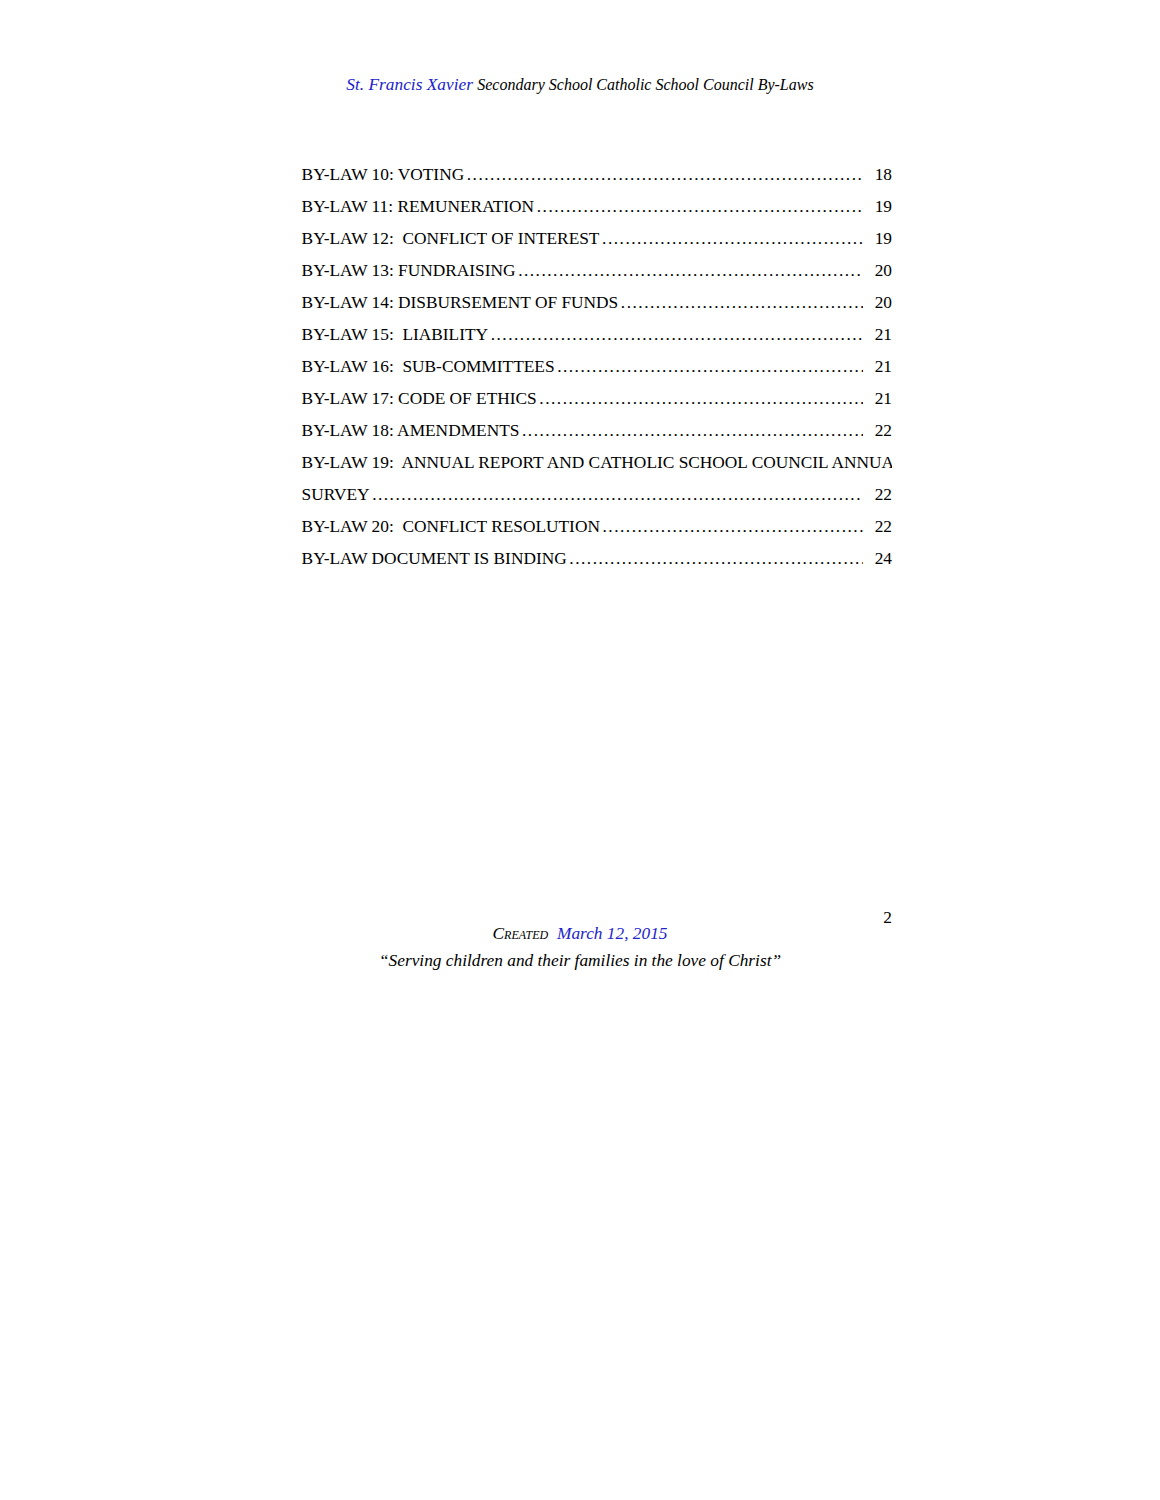St. Francis Xavier Secondary School Catholic School Council By-Laws
BY-LAW 10: VOTING .................................................................................................................. 18
BY-LAW 11: REMUNERATION .......................................................................................... 19
BY-LAW 12: CONFLICT OF INTEREST .......................................................................... 19
BY-LAW 13: FUNDRAISING ............................................................................................... 20
BY-LAW 14: DISBURSEMENT OF FUNDS ........................................................................ 20
BY-LAW 15: LIABILITY .................................................................................................... 21
BY-LAW 16: SUB-COMMITTEES ....................................................................................... 21
BY-LAW 17: CODE OF ETHICS .......................................................................................... 21
BY-LAW 18: AMENDMENTS .............................................................................................. 22
BY-LAW 19: ANNUAL REPORT AND CATHOLIC SCHOOL COUNCIL ANNUAL
SURVEY ............................................................................................................................. 22
BY-LAW 20: CONFLICT RESOLUTION .......................................................................... 22
BY-LAW DOCUMENT IS BINDING .................................................................................. 24
2
Created March 12, 2015 “Serving children and their families in the love of Christ”